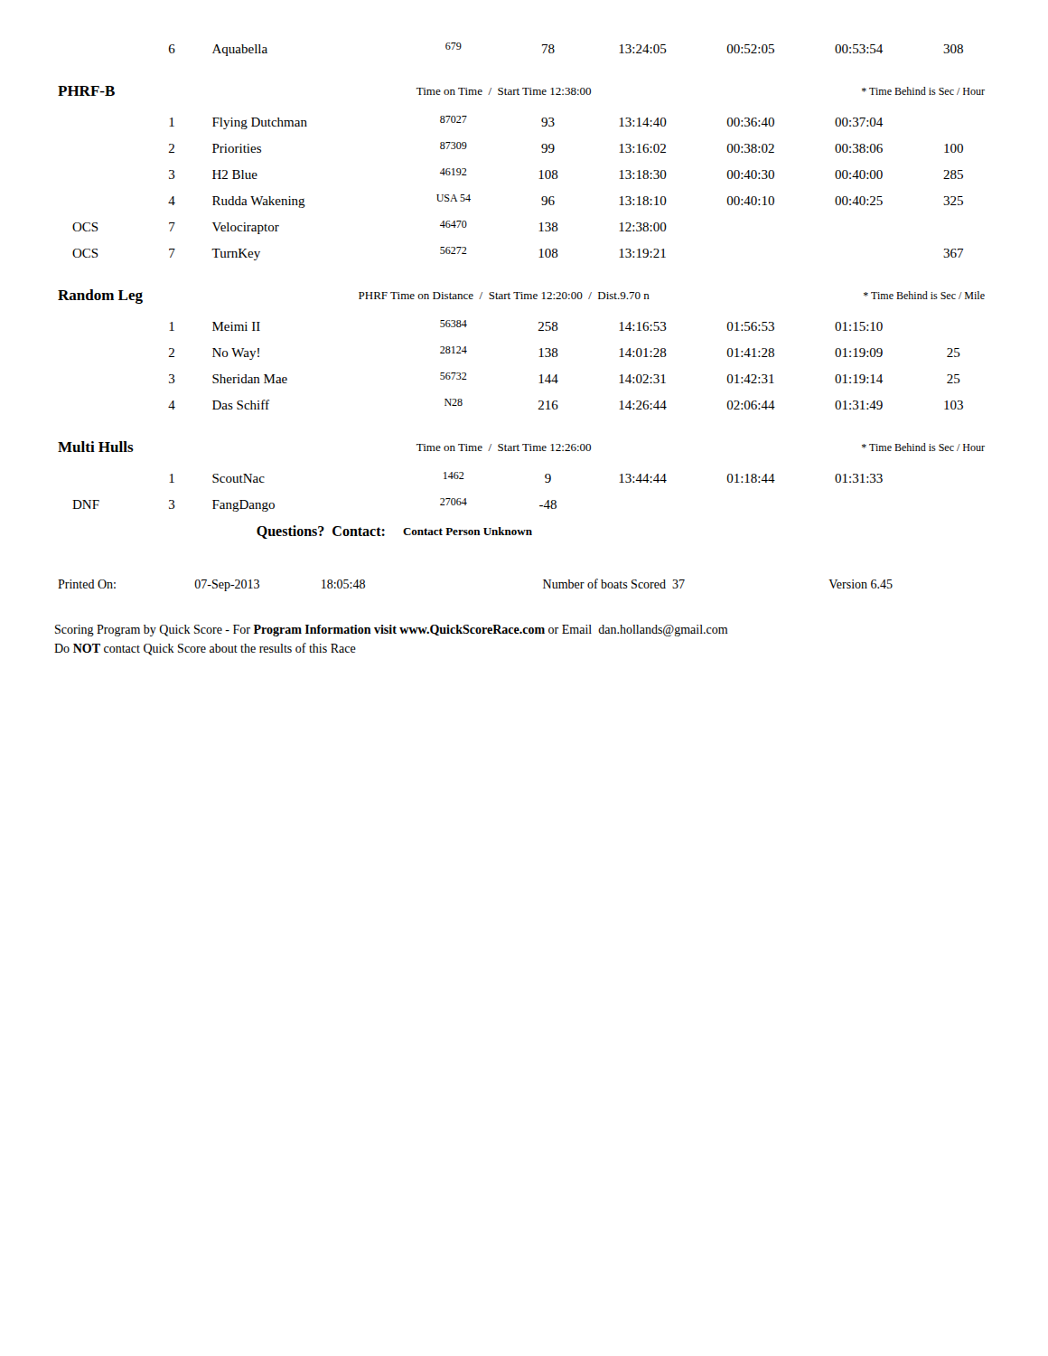| | 6 | Aquabella | 679 | 78 | 13:24:05 | 00:52:05 | 00:53:54 | 308 |
| PHRF-B | Time on Time / Start Time 12:38:00 | * Time Behind is Sec / Hour |
| | 1 | Flying Dutchman | 87027 | 93 | 13:14:40 | 00:36:40 | 00:37:04 | |
| | 2 | Priorities | 87309 | 99 | 13:16:02 | 00:38:02 | 00:38:06 | 100 |
| | 3 | H2 Blue | 46192 | 108 | 13:18:30 | 00:40:30 | 00:40:00 | 285 |
| | 4 | Rudda Wakening | USA 54 | 96 | 13:18:10 | 00:40:10 | 00:40:25 | 325 |
| OCS | 7 | Velociraptor | 46470 | 138 | 12:38:00 | | | |
| OCS | 7 | TurnKey | 56272 | 108 | 13:19:21 | | | 367 |
| Random Leg | PHRF Time on Distance / Start Time 12:20:00 / Dist.9.70 n | * Time Behind is Sec / Mile |
| | 1 | Meimi II | 56384 | 258 | 14:16:53 | 01:56:53 | 01:15:10 | |
| | 2 | No Way! | 28124 | 138 | 14:01:28 | 01:41:28 | 01:19:09 | 25 |
| | 3 | Sheridan Mae | 56732 | 144 | 14:02:31 | 01:42:31 | 01:19:14 | 25 |
| | 4 | Das Schiff | N28 | 216 | 14:26:44 | 02:06:44 | 01:31:49 | 103 |
| Multi Hulls | Time on Time / Start Time 12:26:00 | * Time Behind is Sec / Hour |
| | 1 | ScoutNac | 1462 | 9 | 13:44:44 | 01:18:44 | 01:31:33 | |
| DNF | 3 | FangDango | 27064 | -48 | | | | |
| Questions? Contact: | Contact Person Unknown |
| Printed On: | 07-Sep-2013 | 18:05:48 | Number of boats Scored 37 | Version 6.45 |
Scoring Program by Quick Score - For Program Information visit www.QuickScoreRace.com or Email dan.hollands@gmail.com
Do NOT contact Quick Score about the results of this Race